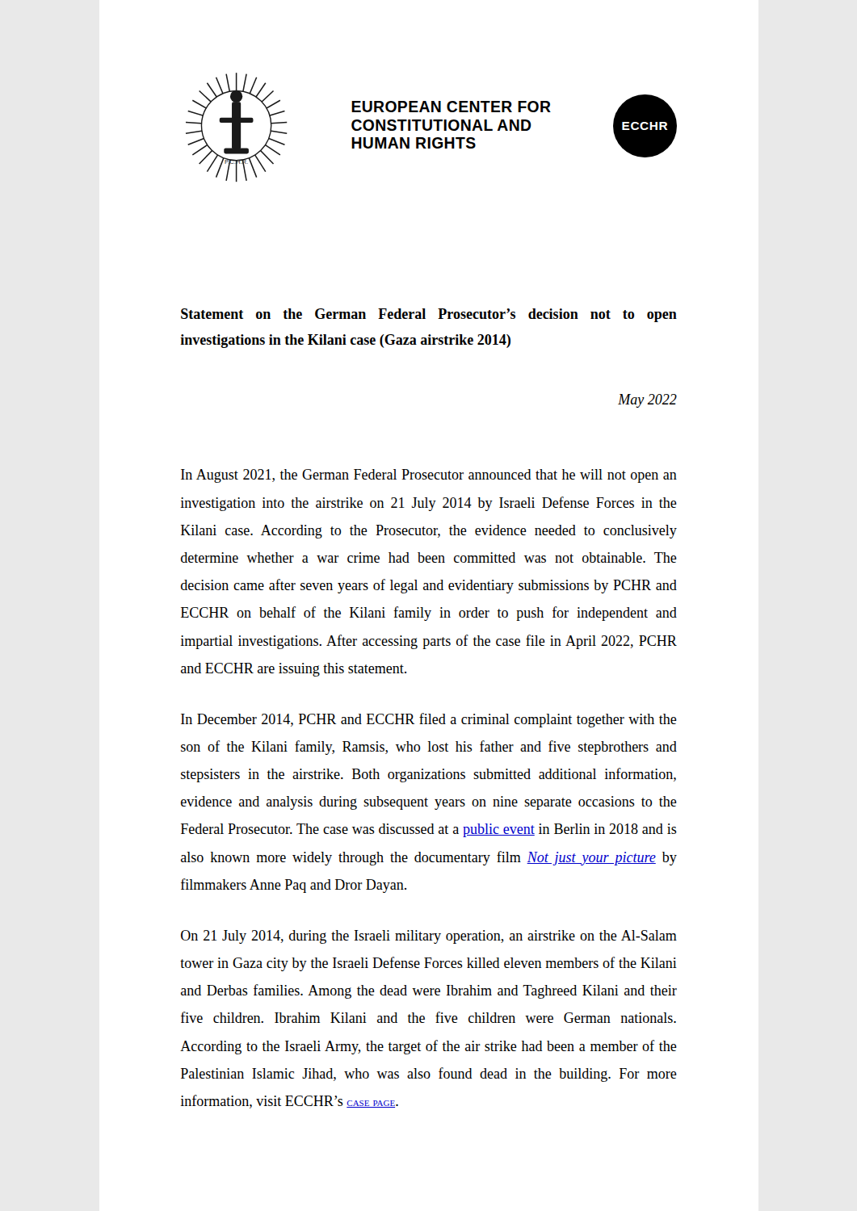P.C.H.R.
European Center for
Constitutional and
Human Rights
ECCHR
Statement on the German Federal Prosecutor’s decision not to open investigations in the Kilani case (Gaza airstrike 2014)
May 2022
In August 2021, the German Federal Prosecutor announced that he will not open an investigation into the airstrike on 21 July 2014 by Israeli Defense Forces in the Kilani case. According to the Prosecutor, the evidence needed to conclusively determine whether a war crime had been committed was not obtainable. The decision came after seven years of legal and evidentiary submissions by PCHR and ECCHR on behalf of the Kilani family in order to push for independent and impartial investigations. After accessing parts of the case file in April 2022, PCHR and ECCHR are issuing this statement.
In December 2014, PCHR and ECCHR filed a criminal complaint together with the son of the Kilani family, Ramsis, who lost his father and five stepbrothers and stepsisters in the airstrike. Both organizations submitted additional information, evidence and analysis during subsequent years on nine separate occasions to the Federal Prosecutor. The case was discussed at a public event in Berlin in 2018 and is also known more widely through the documentary film Not just your picture by filmmakers Anne Paq and Dror Dayan.
On 21 July 2014, during the Israeli military operation, an airstrike on the Al-Salam tower in Gaza city by the Israeli Defense Forces killed eleven members of the Kilani and Derbas families. Among the dead were Ibrahim and Taghreed Kilani and their five children. Ibrahim Kilani and the five children were German nationals. According to the Israeli Army, the target of the air strike had been a member of the Palestinian Islamic Jihad, who was also found dead in the building. For more information, visit ECCHR’s case page.